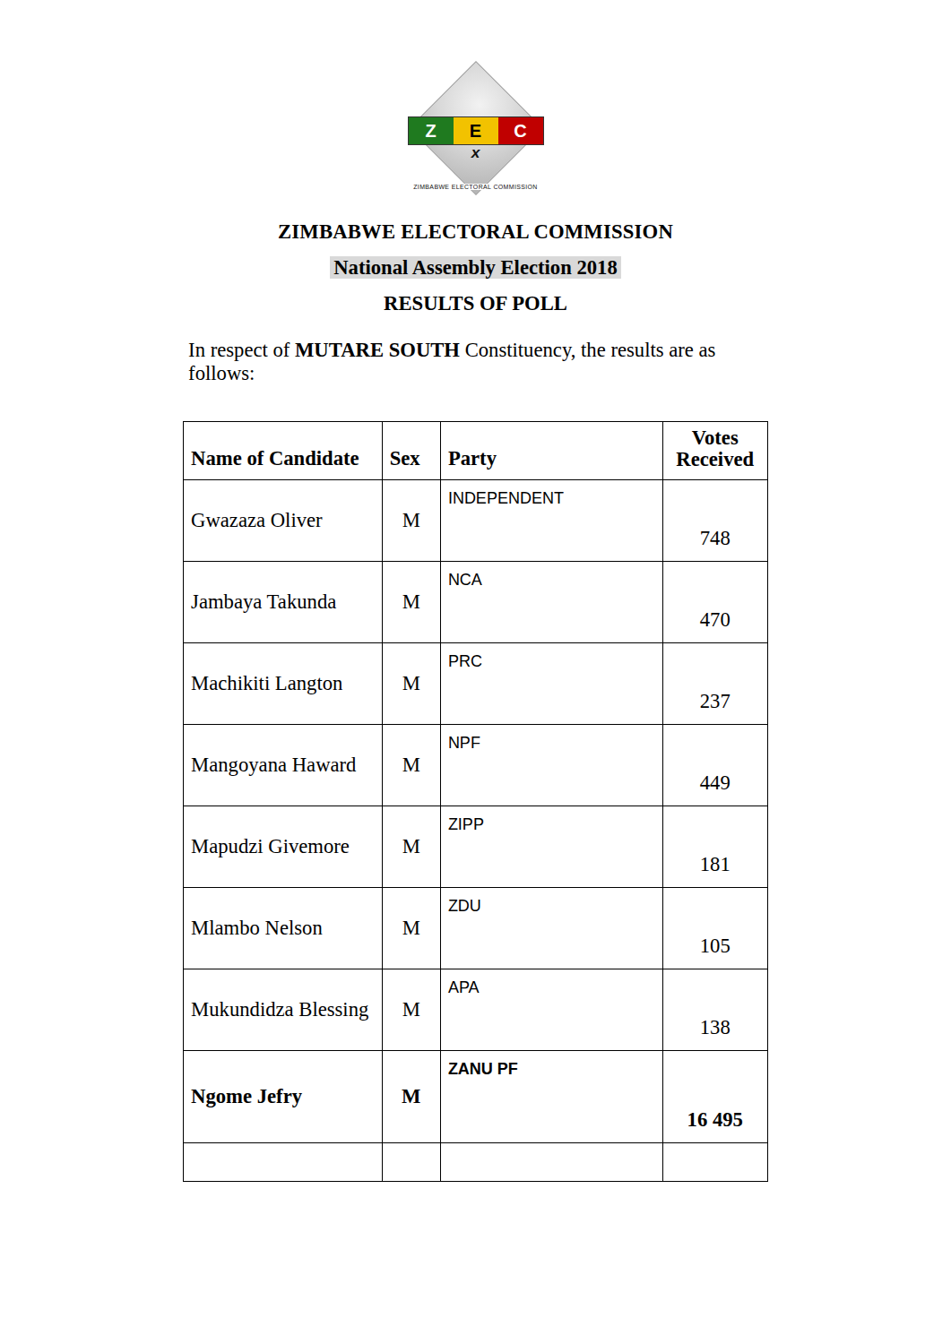ZEC
x
ZIMBABWE ELECTORAL COMMISSION
ZIMBABWE ELECTORAL COMMISSION
National Assembly Election 2018
RESULTS OF POLL
In respect of MUTARE SOUTH Constituency, the results are as follows:
| Name of Candidate | Sex | Party | Votes Received |
| --- | --- | --- | --- |
| Gwazaza Oliver | M | INDEPENDENT | 748 |
| Jambaya Takunda | M | NCA | 470 |
| Machikiti Langton | M | PRC | 237 |
| Mangoyana Haward | M | NPF | 449 |
| Mapudzi Givemore | M | ZIPP | 181 |
| Mlambo Nelson | M | ZDU | 105 |
| Mukundidza Blessing | M | APA | 138 |
| Ngome Jefry | M | ZANU PF | 16 495 |